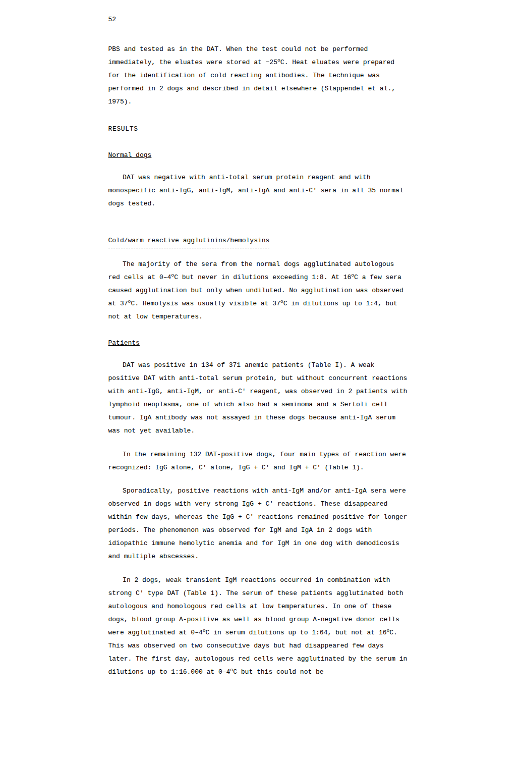52
PBS and tested as in the DAT. When the test could not be performed immediately, the eluates were stored at −25oC. Heat eluates were prepared for the identification of cold reacting antibodies. The technique was performed in 2 dogs and described in detail elsewhere (Slappendel et al., 1975).
RESULTS
Normal dogs
DAT was negative with anti-total serum protein reagent and with monospecific anti-IgG, anti-IgM, anti-IgA and anti-C' sera in all 35 normal dogs tested.
Cold/warm reactive agglutinins/hemolysins
The majority of the sera from the normal dogs agglutinated autologous red cells at 0–4oC but never in dilutions exceeding 1:8. At 16oC a few sera caused agglutination but only when undiluted. No agglutination was observed at 37oC. Hemolysis was usually visible at 37oC in dilutions up to 1:4, but not at low temperatures.
Patients
DAT was positive in 134 of 371 anemic patients (Table I). A weak positive DAT with anti-total serum protein, but without concurrent reactions with anti-IgG, anti-IgM, or anti-C' reagent, was observed in 2 patients with lymphoid neoplasma, one of which also had a seminoma and a Sertoli cell tumour. IgA antibody was not assayed in these dogs because anti-IgA serum was not yet available.
In the remaining 132 DAT-positive dogs, four main types of reaction were recognized: IgG alone, C' alone, IgG + C' and IgM + C' (Table 1).
Sporadically, positive reactions with anti-IgM and/or anti-IgA sera were observed in dogs with very strong IgG + C' reactions. These disappeared within few days, whereas the IgG + C' reactions remained positive for longer periods. The phenomenon was observed for IgM and IgA in 2 dogs with idiopathic immune hemolytic anemia and for IgM in one dog with demodicosis and multiple abscesses.
In 2 dogs, weak transient IgM reactions occurred in combination with strong C' type DAT (Table 1). The serum of these patients agglutinated both autologous and homologous red cells at low temperatures. In one of these dogs, blood group A-positive as well as blood group A-negative donor cells were agglutinated at 0–4oC in serum dilutions up to 1:64, but not at 16oC. This was observed on two consecutive days but had disappeared few days later. The first day, autologous red cells were agglutinated by the serum in dilutions up to 1:16.000 at 0–4oC but this could not be